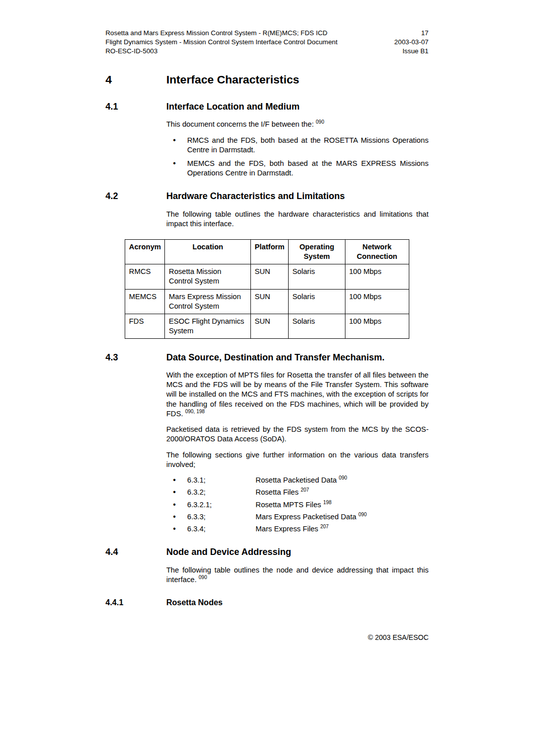Rosetta and Mars Express Mission Control System - R(ME)MCS; FDS ICD
Flight Dynamics System - Mission Control System Interface Control Document
RO-ESC-ID-5003
17
2003-03-07
Issue B1
4 Interface Characteristics
4.1 Interface Location and Medium
This document concerns the I/F between the: 090
RMCS and the FDS, both based at the ROSETTA Missions Operations Centre in Darmstadt.
MEMCS and the FDS, both based at the MARS EXPRESS Missions Operations Centre in Darmstadt.
4.2 Hardware Characteristics and Limitations
The following table outlines the hardware characteristics and limitations that impact this interface.
| Acronym | Location | Platform | Operating System | Network Connection |
| --- | --- | --- | --- | --- |
| RMCS | Rosetta Mission Control System | SUN | Solaris | 100 Mbps |
| MEMCS | Mars Express Mission Control System | SUN | Solaris | 100 Mbps |
| FDS | ESOC Flight Dynamics System | SUN | Solaris | 100 Mbps |
4.3 Data Source, Destination and Transfer Mechanism.
With the exception of MPTS files for Rosetta the transfer of all files between the MCS and the FDS will be by means of the File Transfer System. This software will be installed on the MCS and FTS machines, with the exception of scripts for the handling of files received on the FDS machines, which will be provided by FDS. 090, 198
Packetised data is retrieved by the FDS system from the MCS by the SCOS-2000/ORATOS Data Access (SoDA).
The following sections give further information on the various data transfers involved;
6.3.1; Rosetta Packetised Data 090
6.3.2; Rosetta Files 207
6.3.2.1; Rosetta MPTS Files 198
6.3.3; Mars Express Packetised Data 090
6.3.4; Mars Express Files 207
4.4 Node and Device Addressing
The following table outlines the node and device addressing that impact this interface. 090
4.4.1 Rosetta Nodes
© 2003 ESA/ESOC